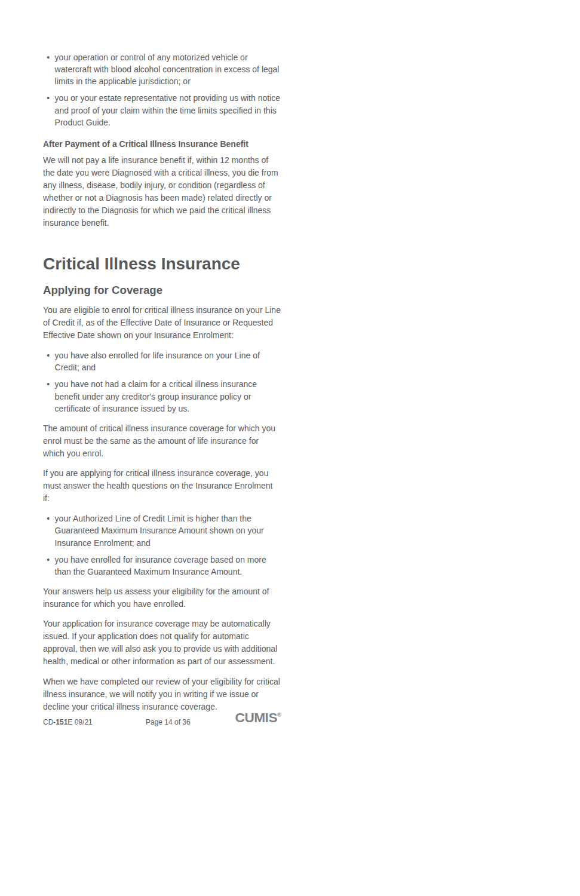your operation or control of any motorized vehicle or watercraft with blood alcohol concentration in excess of legal limits in the applicable jurisdiction; or
you or your estate representative not providing us with notice and proof of your claim within the time limits specified in this Product Guide.
After Payment of a Critical Illness Insurance Benefit
We will not pay a life insurance benefit if, within 12 months of the date you were Diagnosed with a critical illness, you die from any illness, disease, bodily injury, or condition (regardless of whether or not a Diagnosis has been made) related directly or indirectly to the Diagnosis for which we paid the critical illness insurance benefit.
Critical Illness Insurance
Applying for Coverage
You are eligible to enrol for critical illness insurance on your Line of Credit if, as of the Effective Date of Insurance or Requested Effective Date shown on your Insurance Enrolment:
you have also enrolled for life insurance on your Line of Credit; and
you have not had a claim for a critical illness insurance benefit under any creditor's group insurance policy or certificate of insurance issued by us.
The amount of critical illness insurance coverage for which you enrol must be the same as the amount of life insurance for which you enrol.
If you are applying for critical illness insurance coverage, you must answer the health questions on the Insurance Enrolment if:
your Authorized Line of Credit Limit is higher than the Guaranteed Maximum Insurance Amount shown on your Insurance Enrolment; and
you have enrolled for insurance coverage based on more than the Guaranteed Maximum Insurance Amount.
Your answers help us assess your eligibility for the amount of insurance for which you have enrolled.
Your application for insurance coverage may be automatically issued. If your application does not qualify for automatic approval, then we will also ask you to provide us with additional health, medical or other information as part of our assessment.
When we have completed our review of your eligibility for critical illness insurance, we will notify you in writing if we issue or decline your critical illness insurance coverage.
CD-151 E 09/21
Page 14 of 36
CUMIS®